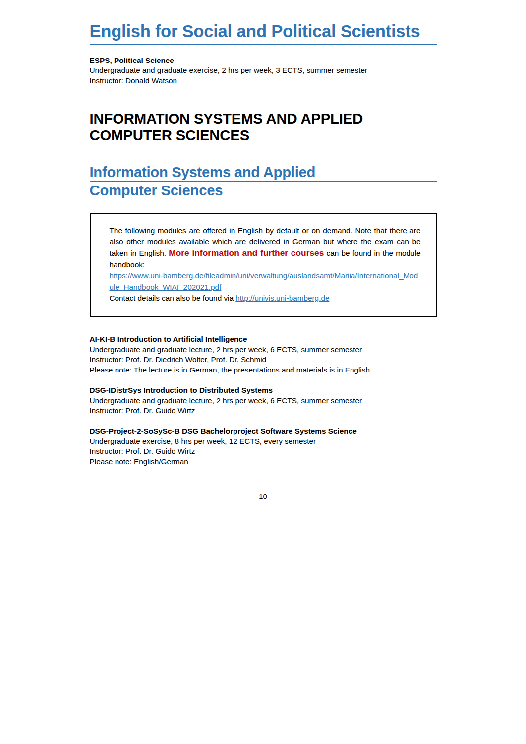English for Social and Political Scientists
ESPS, Political Science
Undergraduate and graduate exercise, 2 hrs per week, 3 ECTS, summer semester
Instructor: Donald Watson
Information Systems and Applied Computer Sciences
Information Systems and Applied Computer Sciences
The following modules are offered in English by default or on demand. Note that there are also other modules available which are delivered in German but where the exam can be taken in English. More information and further courses can be found in the module handbook:
https://www.uni-bamberg.de/fileadmin/uni/verwaltung/auslandsamt/Mariia/International_Module_Handbook_WIAI_202021.pdf
Contact details can also be found via http://univis.uni-bamberg.de
AI-KI-B Introduction to Artificial Intelligence
Undergraduate and graduate lecture, 2 hrs per week, 6 ECTS, summer semester
Instructor: Prof. Dr. Diedrich Wolter, Prof. Dr. Schmid
Please note: The lecture is in German, the presentations and materials is in English.
DSG-IDistrSys Introduction to Distributed Systems
Undergraduate and graduate lecture, 2 hrs per week, 6 ECTS, summer semester
Instructor: Prof. Dr. Guido Wirtz
DSG-Project-2-SoSySc-B DSG Bachelorproject Software Systems Science
Undergraduate exercise, 8 hrs per week, 12 ECTS, every semester
Instructor: Prof. Dr. Guido Wirtz
Please note: English/German
10